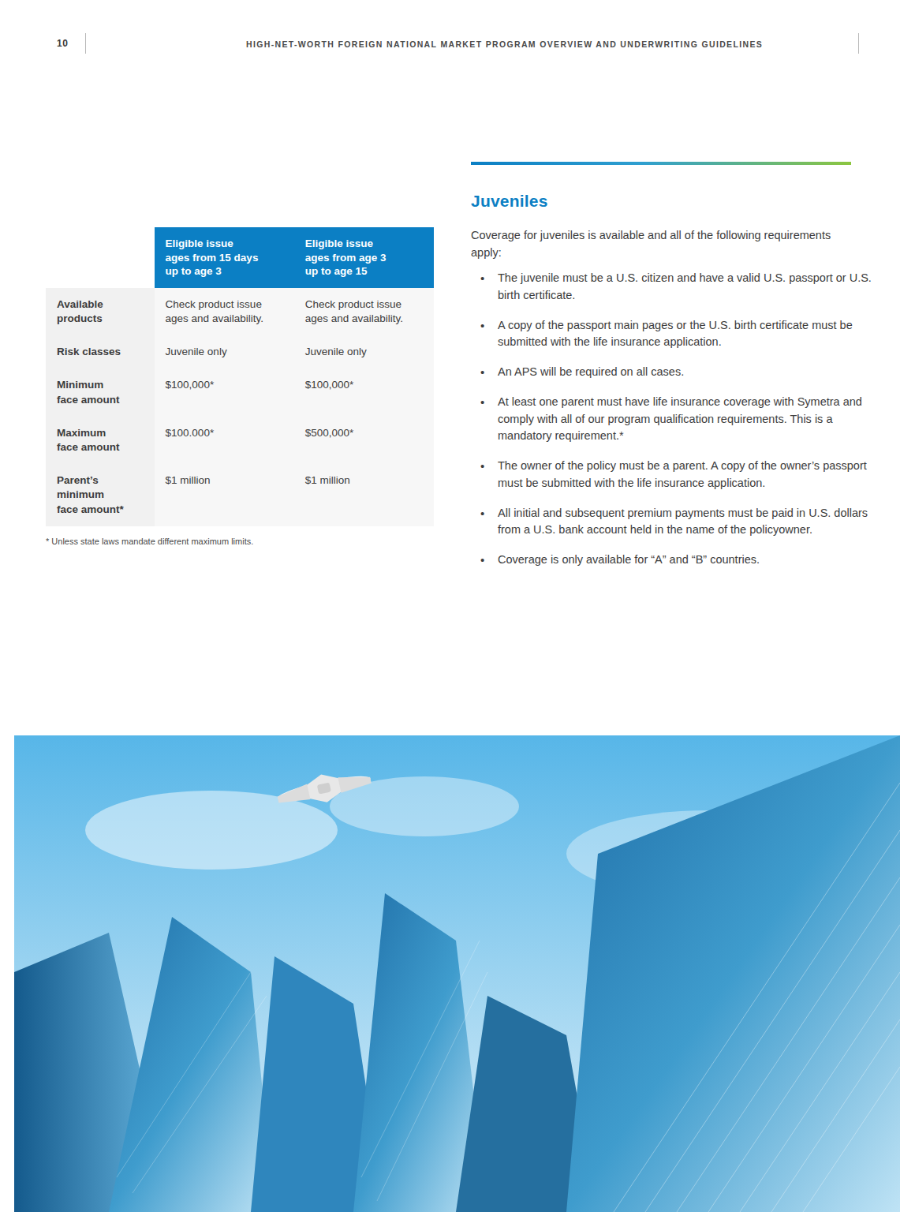10
HIGH-NET-WORTH FOREIGN NATIONAL MARKET PROGRAM OVERVIEW AND UNDERWRITING GUIDELINES
| | Eligible issue ages from 15 days up to age 3 | Eligible issue ages from age 3 up to age 15 |
| --- | --- | --- |
| Available products | Check product issue ages and availability. | Check product issue ages and availability. |
| Risk classes | Juvenile only | Juvenile only |
| Minimum face amount | $100,000* | $100,000* |
| Maximum face amount | $100.000* | $500,000* |
| Parent’s minimum face amount* | $1 million | $1 million |
* Unless state laws mandate different maximum limits.
Juveniles
Coverage for juveniles is available and all of the following requirements apply:
The juvenile must be a U.S. citizen and have a valid U.S. passport or U.S. birth certificate.
A copy of the passport main pages or the U.S. birth certificate must be submitted with the life insurance application.
An APS will be required on all cases.
At least one parent must have life insurance coverage with Symetra and comply with all of our program qualification requirements. This is a mandatory requirement.*
The owner of the policy must be a parent. A copy of the owner’s passport must be submitted with the life insurance application.
All initial and subsequent premium payments must be paid in U.S. dollars from a U.S. bank account held in the name of the policyowner.
Coverage is only available for “A” and “B” countries.